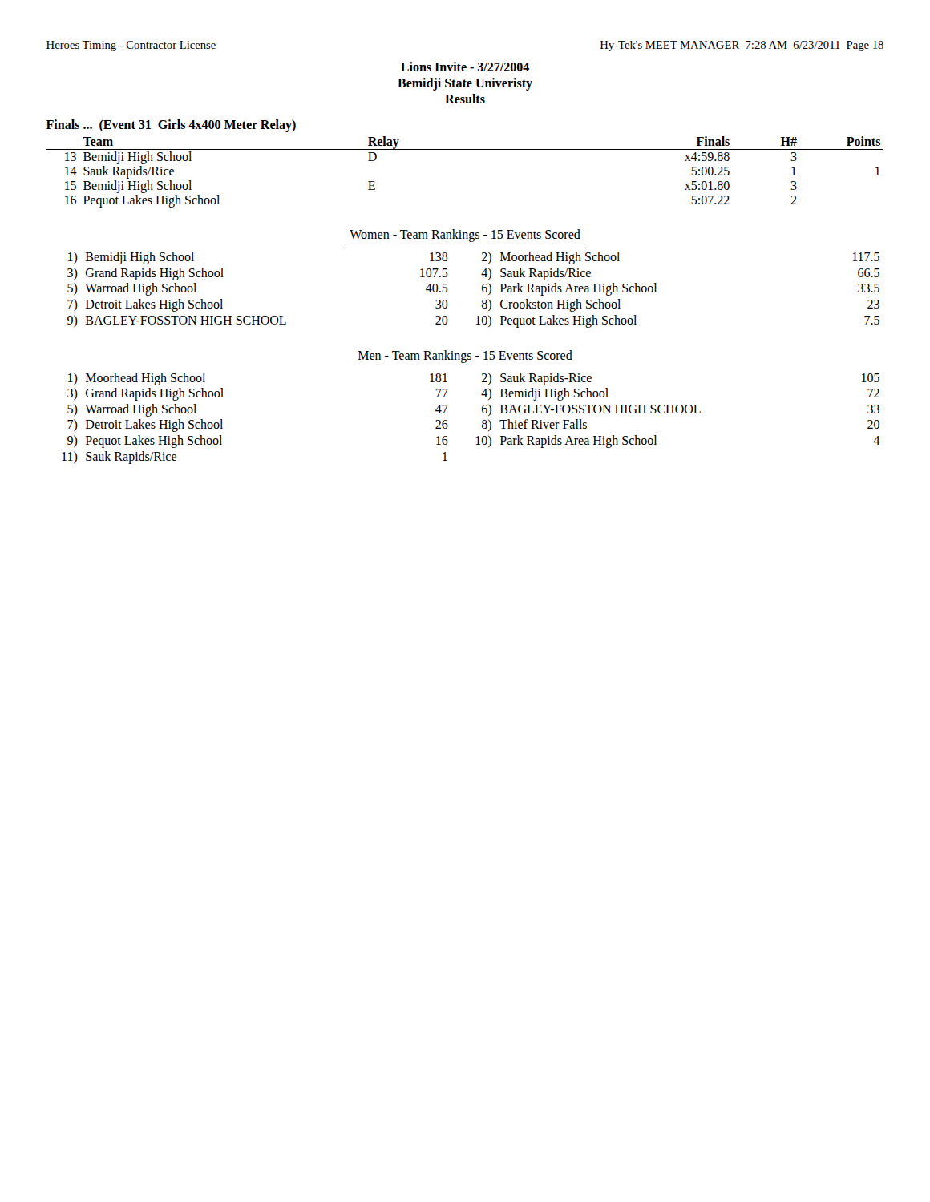Heroes Timing - Contractor License
Hy-Tek's MEET MANAGER 7:28 AM 6/23/2011 Page 18
Lions Invite - 3/27/2004 Bemidji State Univeristy Results
Finals ... (Event 31 Girls 4x400 Meter Relay)
| | Team | Relay | Finals | H# | Points |
| --- | --- | --- | --- | --- | --- |
| 13 | Bemidji High School | D | x4:59.88 | 3 | |
| 14 | Sauk Rapids/Rice | | 5:00.25 | 1 | 1 |
| 15 | Bemidji High School | E | x5:01.80 | 3 | |
| 16 | Pequot Lakes High School | | 5:07.22 | 2 | |
Women - Team Rankings - 15 Events Scored
| 1) | Bemidji High School | 138 | 2) | Moorhead High School | 117.5 |
| 3) | Grand Rapids High School | 107.5 | 4) | Sauk Rapids/Rice | 66.5 |
| 5) | Warroad High School | 40.5 | 6) | Park Rapids Area High School | 33.5 |
| 7) | Detroit Lakes High School | 30 | 8) | Crookston High School | 23 |
| 9) | BAGLEY-FOSSTON HIGH SCHOOL | 20 | 10) | Pequot Lakes High School | 7.5 |
Men - Team Rankings - 15 Events Scored
| 1) | Moorhead High School | 181 | 2) | Sauk Rapids-Rice | 105 |
| 3) | Grand Rapids High School | 77 | 4) | Bemidji High School | 72 |
| 5) | Warroad High School | 47 | 6) | BAGLEY-FOSSTON HIGH SCHOOL | 33 |
| 7) | Detroit Lakes High School | 26 | 8) | Thief River Falls | 20 |
| 9) | Pequot Lakes High School | 16 | 10) | Park Rapids Area High School | 4 |
| 11) | Sauk Rapids/Rice | 1 | | | |